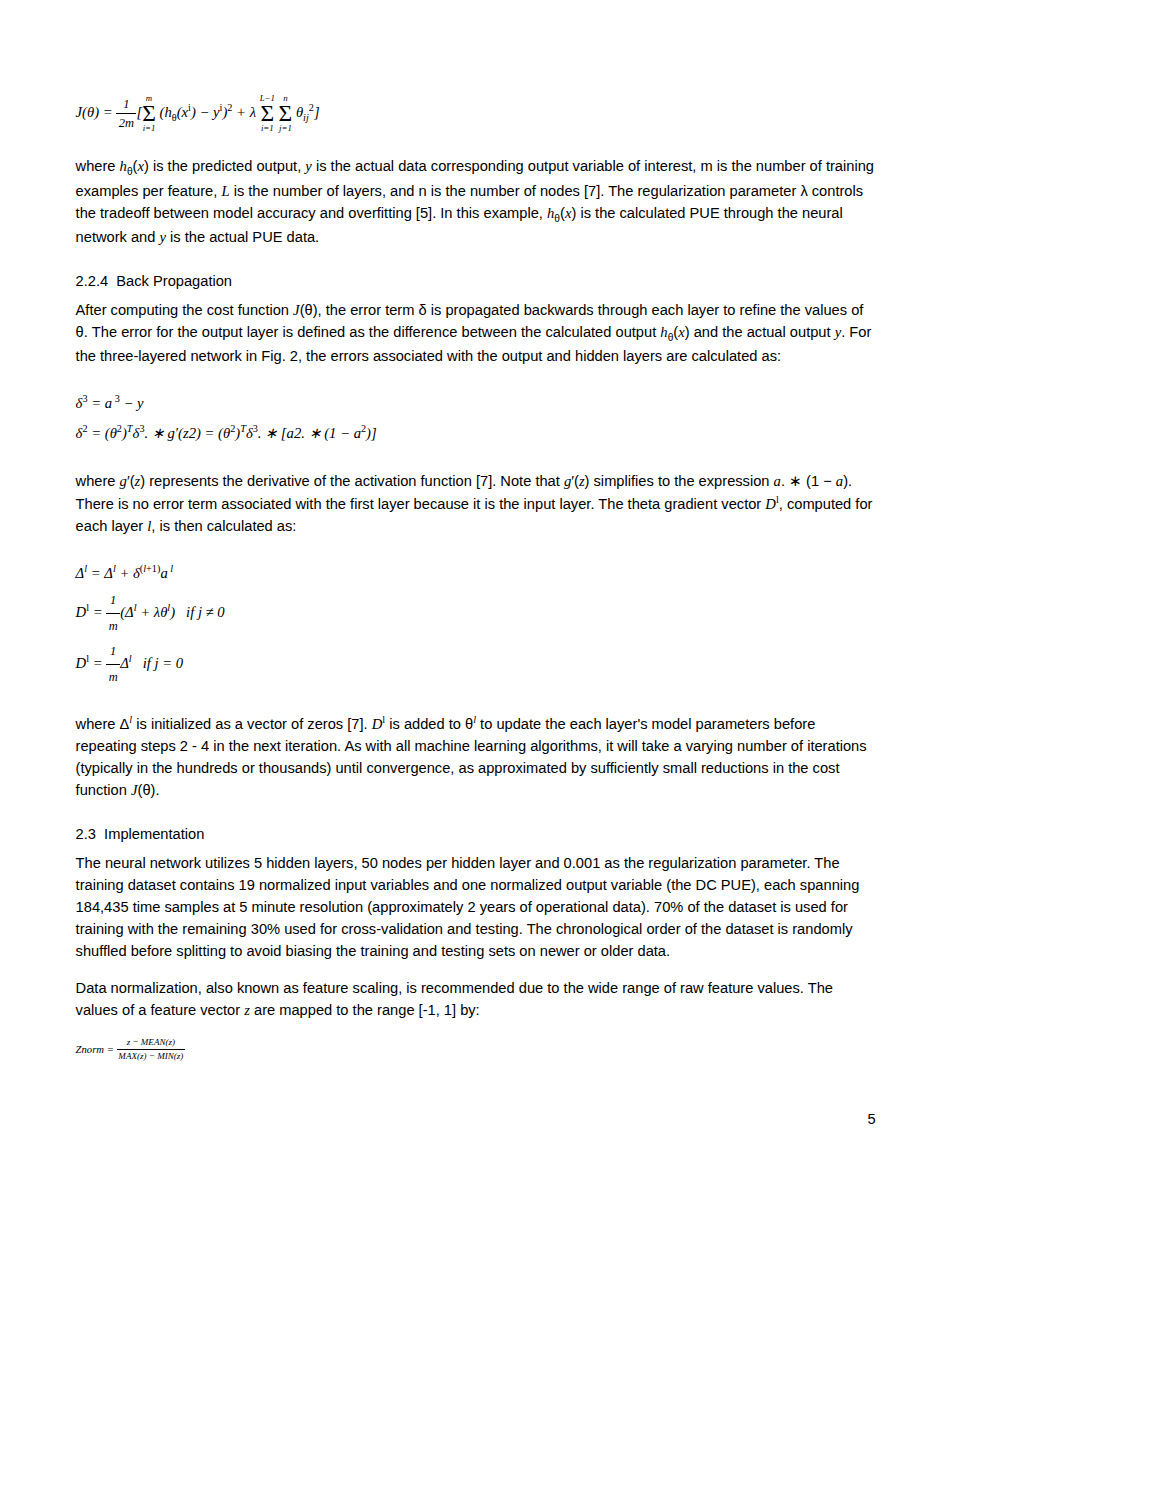J(θ) = 12m[mΣi=1 (hθ(xi) − yi)2 + λ L−1 Σi=1 nΣj=1 θij2]
where hθ(x) is the predicted output, y is the actual data corresponding output variable of interest, m is the number of training examples per feature, L is the number of layers, and n is the number of nodes [7]. The regularization parameter λ controls the tradeoff between model accuracy and overfitting [5]. In this example, hθ(x) is the calculated PUE through the neural network and y is the actual PUE data.
2.2.4 Back Propagation
After computing the cost function J(θ), the error term δ is propagated backwards through each layer to refine the values of θ. The error for the output layer is defined as the difference between the calculated output hθ(x) and the actual output y. For the three-layered network in Fig. 2, the errors associated with the output and hidden layers are calculated as:
δ3 = a 3 − y
δ2 = (θ2)Tδ3. ∗ g′(z2) = (θ2)Tδ3. ∗ [a2. ∗ (1 − a2)]
where g′(z) represents the derivative of the activation function [7]. Note that g′(z) simplifies to the expression a. ∗ (1 − a). There is no error term associated with the first layer because it is the input layer. The theta gradient vector Dl, computed for each layer l, is then calculated as:
Δl = Δl + δ(l+1)a l
Dl = 1 m(Δl + λθl) if j ≠ 0
Dl = 1 m Δl if j = 0
where Δl is initialized as a vector of zeros [7]. Dl is added to θl to update the each layer's model parameters before repeating steps 2 - 4 in the next iteration. As with all machine learning algorithms, it will take a varying number of iterations (typically in the hundreds or thousands) until convergence, as approximated by sufficiently small reductions in the cost function J(θ).
2.3 Implementation
The neural network utilizes 5 hidden layers, 50 nodes per hidden layer and 0.001 as the regularization parameter. The training dataset contains 19 normalized input variables and one normalized output variable (the DC PUE), each spanning 184,435 time samples at 5 minute resolution (approximately 2 years of operational data). 70% of the dataset is used for training with the remaining 30% used for cross-validation and testing. The chronological order of the dataset is randomly shuffled before splitting to avoid biasing the training and testing sets on newer or older data.
Data normalization, also known as feature scaling, is recommended due to the wide range of raw feature values. The values of a feature vector z are mapped to the range [-1, 1] by:
Znorm = z − MEAN(z) MAX(z) − MIN(z)
5